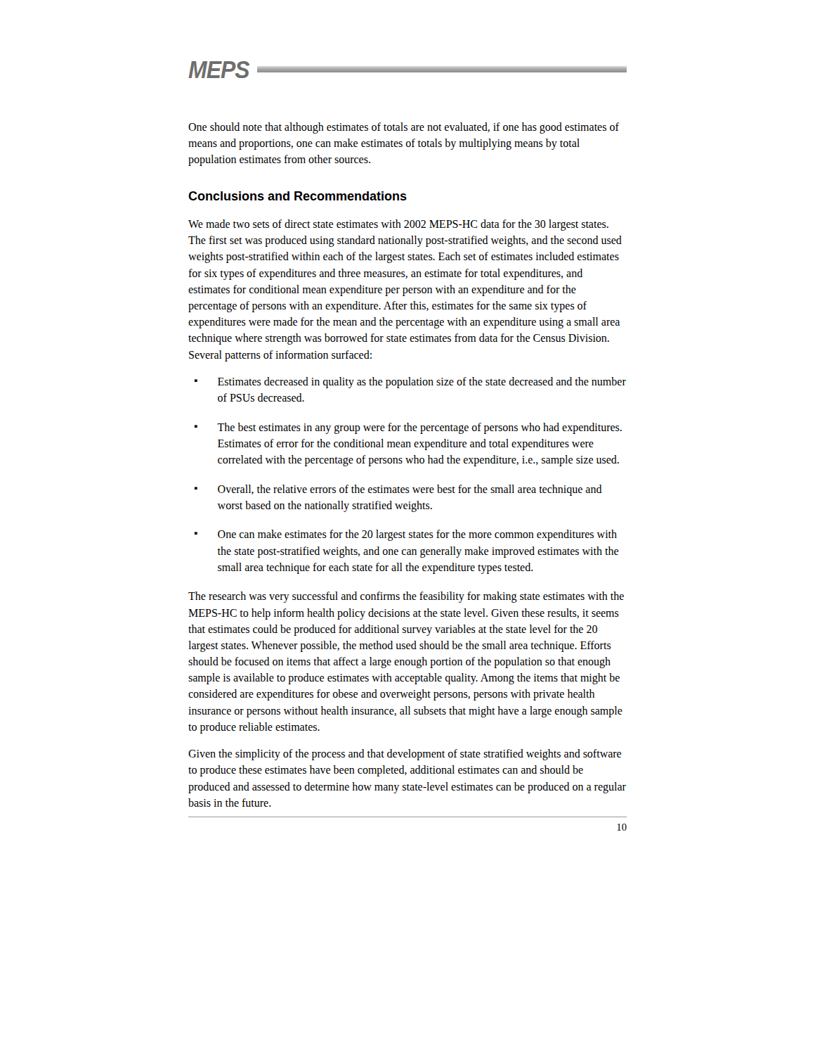MEPS
One should note that although estimates of totals are not evaluated, if one has good estimates of means and proportions, one can make estimates of totals by multiplying means by total population estimates from other sources.
Conclusions and Recommendations
We made two sets of direct state estimates with 2002 MEPS-HC data for the 30 largest states. The first set was produced using standard nationally post-stratified weights, and the second used weights post-stratified within each of the largest states. Each set of estimates included estimates for six types of expenditures and three measures, an estimate for total expenditures, and estimates for conditional mean expenditure per person with an expenditure and for the percentage of persons with an expenditure. After this, estimates for the same six types of expenditures were made for the mean and the percentage with an expenditure using a small area technique where strength was borrowed for state estimates from data for the Census Division. Several patterns of information surfaced:
Estimates decreased in quality as the population size of the state decreased and the number of PSUs decreased.
The best estimates in any group were for the percentage of persons who had expenditures. Estimates of error for the conditional mean expenditure and total expenditures were correlated with the percentage of persons who had the expenditure, i.e., sample size used.
Overall, the relative errors of the estimates were best for the small area technique and worst based on the nationally stratified weights.
One can make estimates for the 20 largest states for the more common expenditures with the state post-stratified weights, and one can generally make improved estimates with the small area technique for each state for all the expenditure types tested.
The research was very successful and confirms the feasibility for making state estimates with the MEPS-HC to help inform health policy decisions at the state level. Given these results, it seems that estimates could be produced for additional survey variables at the state level for the 20 largest states. Whenever possible, the method used should be the small area technique. Efforts should be focused on items that affect a large enough portion of the population so that enough sample is available to produce estimates with acceptable quality. Among the items that might be considered are expenditures for obese and overweight persons, persons with private health insurance or persons without health insurance, all subsets that might have a large enough sample to produce reliable estimates.
Given the simplicity of the process and that development of state stratified weights and software to produce these estimates have been completed, additional estimates can and should be produced and assessed to determine how many state-level estimates can be produced on a regular basis in the future.
10